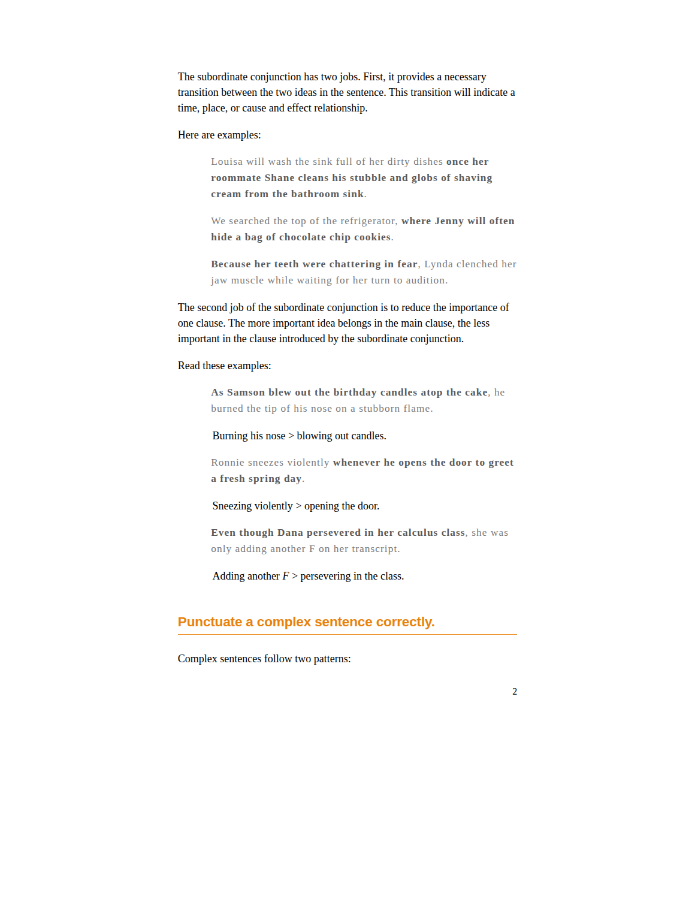The subordinate conjunction has two jobs. First, it provides a necessary transition between the two ideas in the sentence. This transition will indicate a time, place, or cause and effect relationship.
Here are examples:
Louisa will wash the sink full of her dirty dishes once her roommate Shane cleans his stubble and globs of shaving cream from the bathroom sink.
We searched the top of the refrigerator, where Jenny will often hide a bag of chocolate chip cookies.
Because her teeth were chattering in fear, Lynda clenched her jaw muscle while waiting for her turn to audition.
The second job of the subordinate conjunction is to reduce the importance of one clause. The more important idea belongs in the main clause, the less important in the clause introduced by the subordinate conjunction.
Read these examples:
As Samson blew out the birthday candles atop the cake, he burned the tip of his nose on a stubborn flame.
Burning his nose > blowing out candles.
Ronnie sneezes violently whenever he opens the door to greet a fresh spring day.
Sneezing violently > opening the door.
Even though Dana persevered in her calculus class, she was only adding another F on her transcript.
Adding another F > persevering in the class.
Punctuate a complex sentence correctly.
Complex sentences follow two patterns:
2